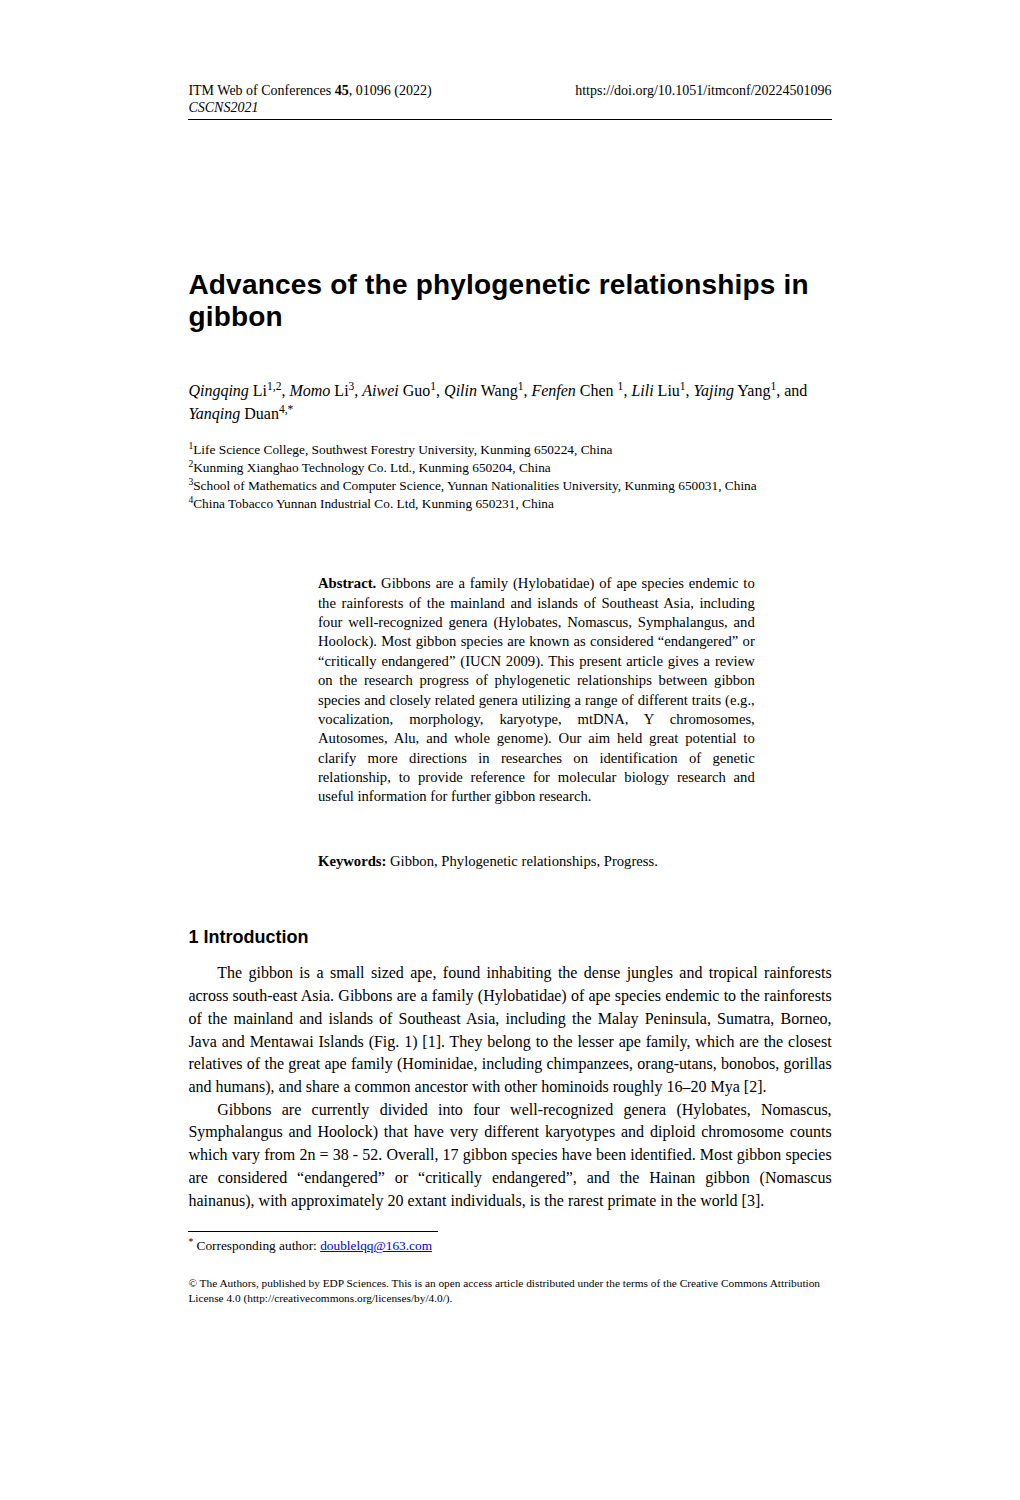ITM Web of Conferences 45, 01096 (2022)
CSCNS2021
https://doi.org/10.1051/itmconf/20224501096
Advances of the phylogenetic relationships in gibbon
Qingqing Li1,2, Momo Li3, Aiwei Guo1, Qilin Wang1, Fenfen Chen 1, Lili Liu1, Yajing Yang1, and Yanqing Duan4,*
1Life Science College, Southwest Forestry University, Kunming 650224, China
2Kunming Xianghao Technology Co. Ltd., Kunming 650204, China
3School of Mathematics and Computer Science, Yunnan Nationalities University, Kunming 650031, China
4China Tobacco Yunnan Industrial Co. Ltd, Kunming 650231, China
Abstract. Gibbons are a family (Hylobatidae) of ape species endemic to the rainforests of the mainland and islands of Southeast Asia, including four well-recognized genera (Hylobates, Nomascus, Symphalangus, and Hoolock). Most gibbon species are known as considered “endangered” or “critically endangered” (IUCN 2009). This present article gives a review on the research progress of phylogenetic relationships between gibbon species and closely related genera utilizing a range of different traits (e.g., vocalization, morphology, karyotype, mtDNA, Y chromosomes, Autosomes, Alu, and whole genome). Our aim held great potential to clarify more directions in researches on identification of genetic relationship, to provide reference for molecular biology research and useful information for further gibbon research.
Keywords: Gibbon, Phylogenetic relationships, Progress.
1 Introduction
The gibbon is a small sized ape, found inhabiting the dense jungles and tropical rainforests across south-east Asia. Gibbons are a family (Hylobatidae) of ape species endemic to the rainforests of the mainland and islands of Southeast Asia, including the Malay Peninsula, Sumatra, Borneo, Java and Mentawai Islands (Fig. 1) [1]. They belong to the lesser ape family, which are the closest relatives of the great ape family (Hominidae, including chimpanzees, orang-utans, bonobos, gorillas and humans), and share a common ancestor with other hominoids roughly 16–20 Mya [2].
Gibbons are currently divided into four well-recognized genera (Hylobates, Nomascus, Symphalangus and Hoolock) that have very different karyotypes and diploid chromosome counts which vary from 2n = 38 - 52. Overall, 17 gibbon species have been identified. Most gibbon species are considered “endangered” or “critically endangered”, and the Hainan gibbon (Nomascus hainanus), with approximately 20 extant individuals, is the rarest primate in the world [3].
* Corresponding author: doublelqq@163.com
© The Authors, published by EDP Sciences. This is an open access article distributed under the terms of the Creative Commons Attribution License 4.0 (http://creativecommons.org/licenses/by/4.0/).